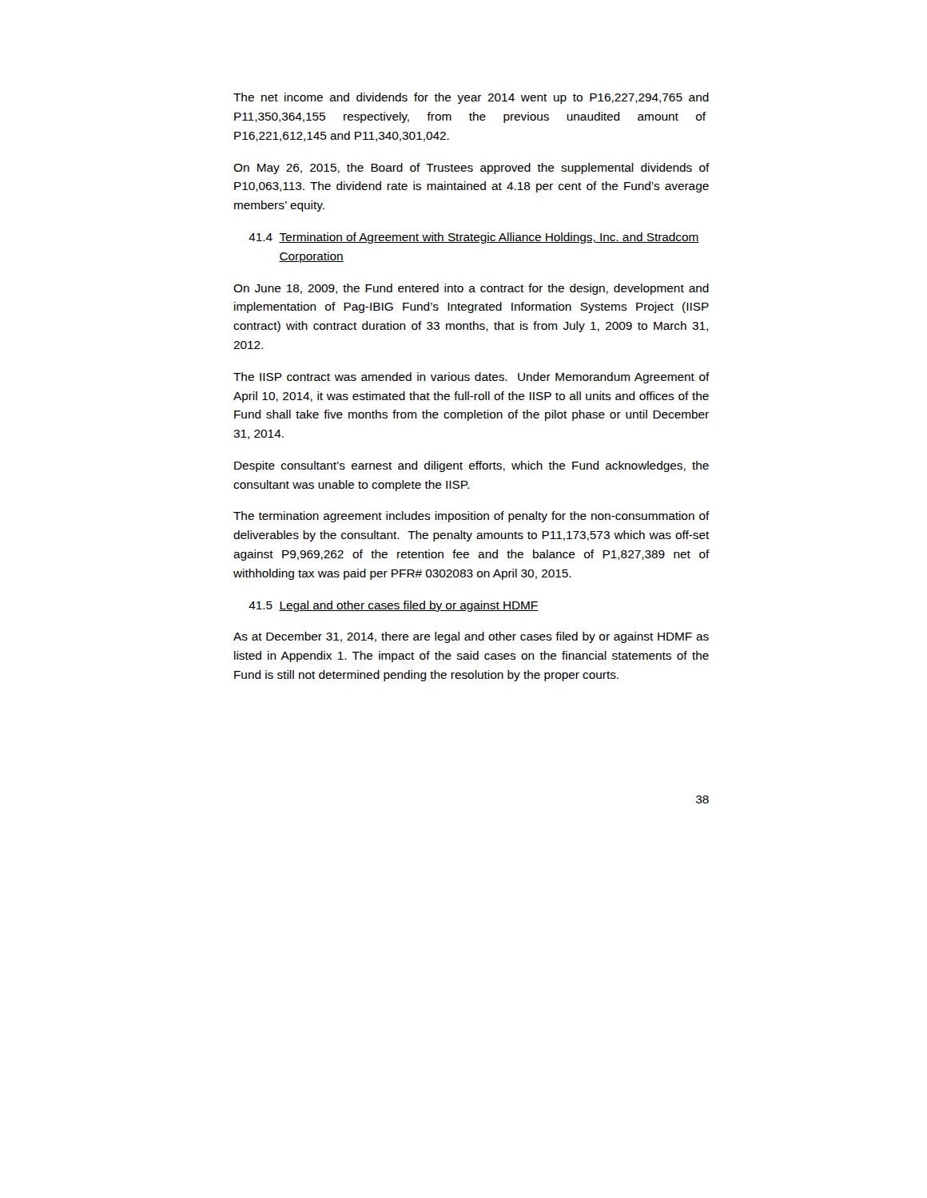The net income and dividends for the year 2014 went up to P16,227,294,765 and P11,350,364,155 respectively, from the previous unaudited amount of P16,221,612,145 and P11,340,301,042.
On May 26, 2015, the Board of Trustees approved the supplemental dividends of P10,063,113. The dividend rate is maintained at 4.18 per cent of the Fund’s average members’ equity.
41.4 Termination of Agreement with Strategic Alliance Holdings, Inc. and Stradcom Corporation
On June 18, 2009, the Fund entered into a contract for the design, development and implementation of Pag-IBIG Fund’s Integrated Information Systems Project (IISP contract) with contract duration of 33 months, that is from July 1, 2009 to March 31, 2012.
The IISP contract was amended in various dates. Under Memorandum Agreement of April 10, 2014, it was estimated that the full-roll of the IISP to all units and offices of the Fund shall take five months from the completion of the pilot phase or until December 31, 2014.
Despite consultant’s earnest and diligent efforts, which the Fund acknowledges, the consultant was unable to complete the IISP.
The termination agreement includes imposition of penalty for the non-consummation of deliverables by the consultant. The penalty amounts to P11,173,573 which was off-set against P9,969,262 of the retention fee and the balance of P1,827,389 net of withholding tax was paid per PFR# 0302083 on April 30, 2015.
41.5 Legal and other cases filed by or against HDMF
As at December 31, 2014, there are legal and other cases filed by or against HDMF as listed in Appendix 1. The impact of the said cases on the financial statements of the Fund is still not determined pending the resolution by the proper courts.
38